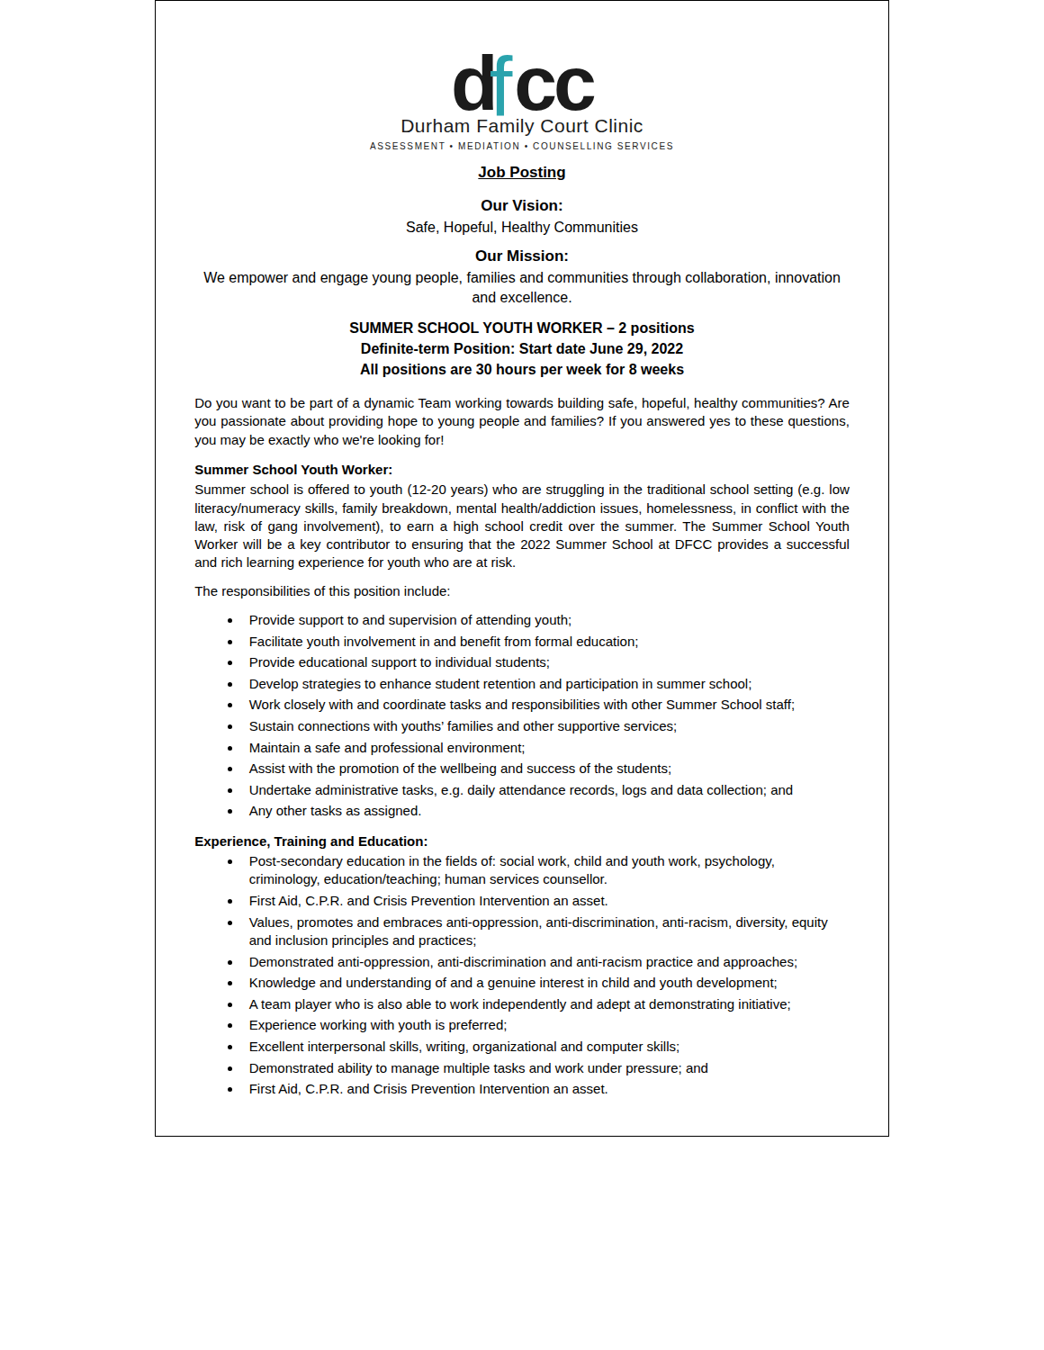dfcc
Durham Family Court Clinic
ASSESSMENT • MEDIATION • COUNSELLING SERVICES
Job Posting
Our Vision:
Safe, Hopeful, Healthy Communities
Our Mission:
We empower and engage young people, families and communities through collaboration, innovation and excellence.
SUMMER SCHOOL YOUTH WORKER – 2 positions
Definite-term Position: Start date June 29, 2022
All positions are 30 hours per week for 8 weeks
Do you want to be part of a dynamic Team working towards building safe, hopeful, healthy communities? Are you passionate about providing hope to young people and families? If you answered yes to these questions, you may be exactly who we're looking for!
Summer School Youth Worker:
Summer school is offered to youth (12-20 years) who are struggling in the traditional school setting (e.g. low literacy/numeracy skills, family breakdown, mental health/addiction issues, homelessness, in conflict with the law, risk of gang involvement), to earn a high school credit over the summer. The Summer School Youth Worker will be a key contributor to ensuring that the 2022 Summer School at DFCC provides a successful and rich learning experience for youth who are at risk.
The responsibilities of this position include:
Provide support to and supervision of attending youth;
Facilitate youth involvement in and benefit from formal education;
Provide educational support to individual students;
Develop strategies to enhance student retention and participation in summer school;
Work closely with and coordinate tasks and responsibilities with other Summer School staff;
Sustain connections with youths’ families and other supportive services;
Maintain a safe and professional environment;
Assist with the promotion of the wellbeing and success of the students;
Undertake administrative tasks, e.g. daily attendance records, logs and data collection; and
Any other tasks as assigned.
Experience, Training and Education:
Post-secondary education in the fields of: social work, child and youth work, psychology, criminology, education/teaching; human services counsellor.
First Aid, C.P.R. and Crisis Prevention Intervention an asset.
Values, promotes and embraces anti-oppression, anti-discrimination, anti-racism, diversity, equity and inclusion principles and practices;
Demonstrated anti-oppression, anti-discrimination and anti-racism practice and approaches;
Knowledge and understanding of and a genuine interest in child and youth development;
A team player who is also able to work independently and adept at demonstrating initiative;
Experience working with youth is preferred;
Excellent interpersonal skills, writing, organizational and computer skills;
Demonstrated ability to manage multiple tasks and work under pressure; and
First Aid, C.P.R. and Crisis Prevention Intervention an asset.